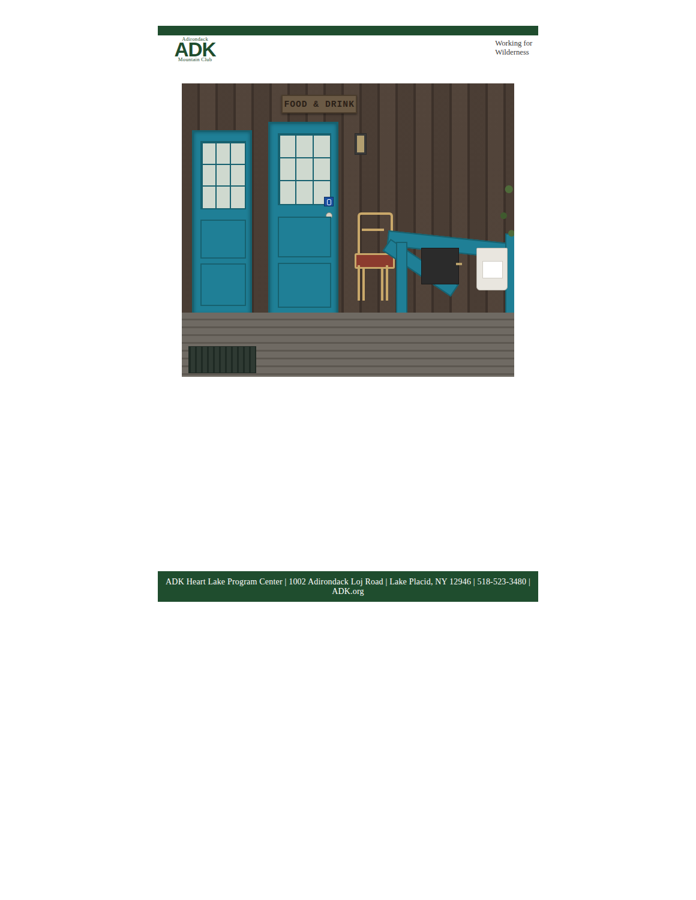Adirondack
ADK
Mountain Club
Working for
Wilderness
FOOD & DRINK
ADK Heart Lake Program Center | 1002 Adirondack Loj Road | Lake Placid, NY 12946 | 518-523-3480 | ADK.org